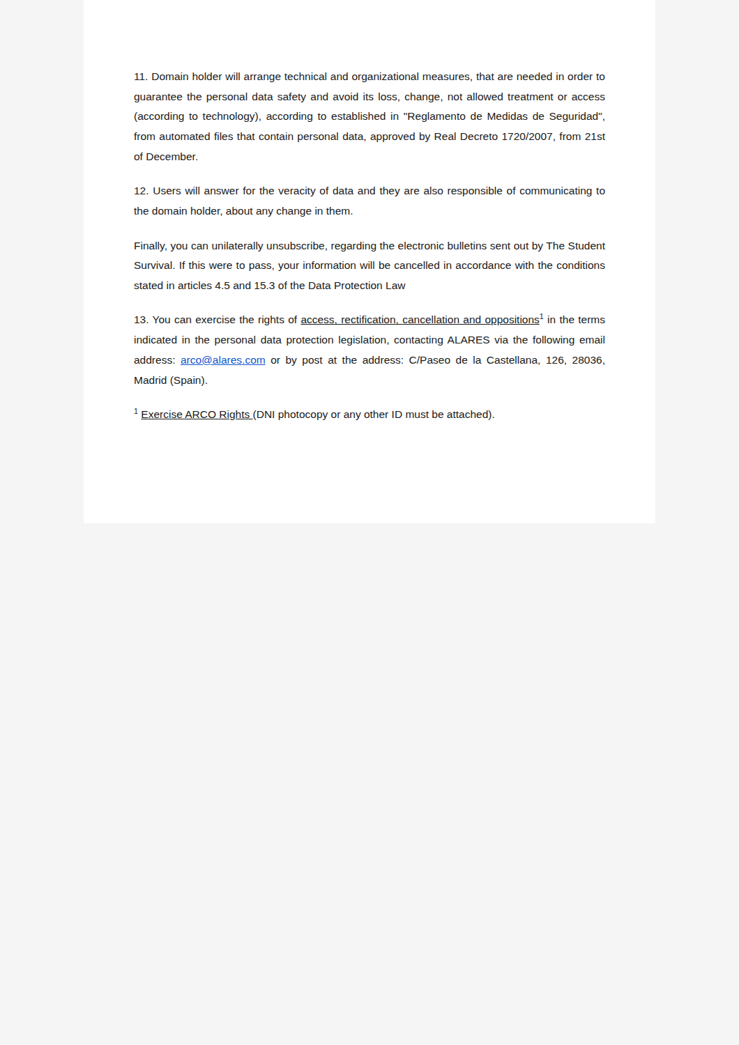11. Domain holder will arrange technical and organizational measures, that are needed in order to guarantee the personal data safety and avoid its loss, change, not allowed treatment or access (according to technology), according to established in "Reglamento de Medidas de Seguridad", from automated files that contain personal data, approved by Real Decreto 1720/2007, from 21st of December.
12. Users will answer for the veracity of data and they are also responsible of communicating to the domain holder, about any change in them.
Finally, you can unilaterally unsubscribe, regarding the electronic bulletins sent out by The Student Survival. If this were to pass, your information will be cancelled in accordance with the conditions stated in articles 4.5 and 15.3 of the Data Protection Law
13. You can exercise the rights of access, rectification, cancellation and oppositions1 in the terms indicated in the personal data protection legislation, contacting ALARES via the following email address: arco@alares.com or by post at the address: C/Paseo de la Castellana, 126, 28036, Madrid (Spain).
1 Exercise ARCO Rights (DNI photocopy or any other ID must be attached).